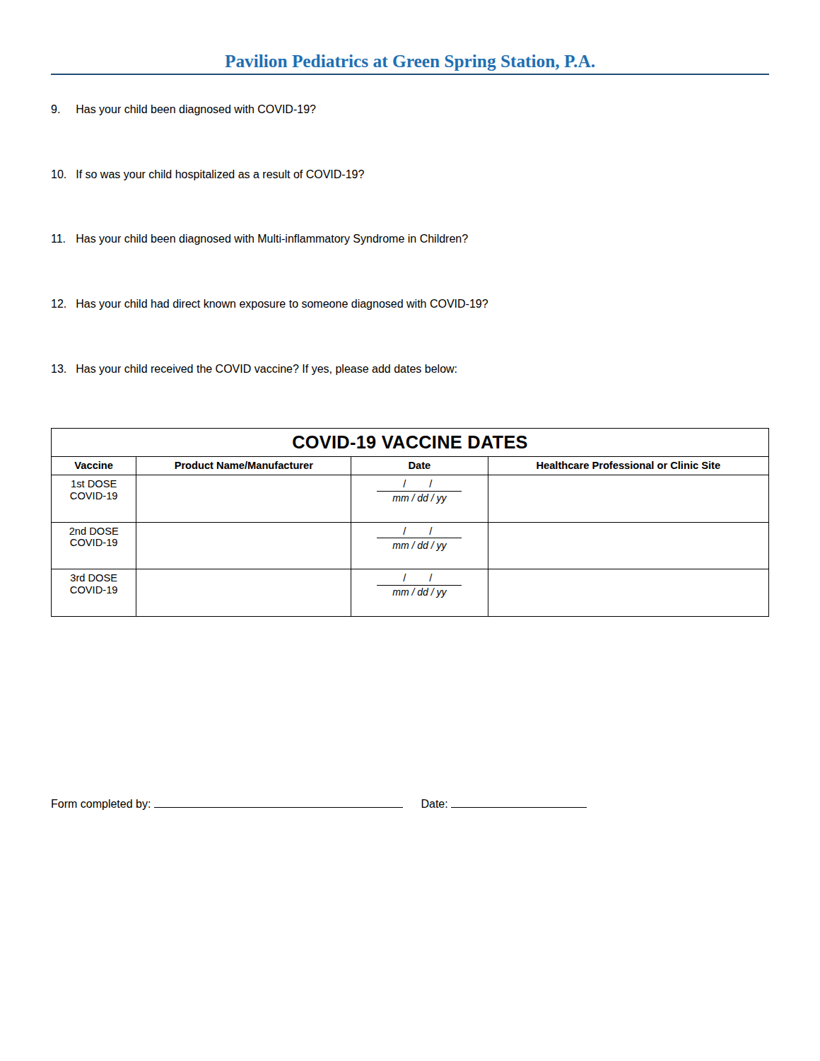Pavilion Pediatrics at Green Spring Station, P.A.
9. Has your child been diagnosed with COVID-19?
10. If so was your child hospitalized as a result of COVID-19?
11. Has your child been diagnosed with Multi-inflammatory Syndrome in Children?
12. Has your child had direct known exposure to someone diagnosed with COVID-19?
13. Has your child received the COVID vaccine? If yes, please add dates below:
COVID-19 VACCINE DATES
| Vaccine | Product Name/Manufacturer | Date | Healthcare Professional or Clinic Site |
| --- | --- | --- | --- |
| 1st DOSE COVID-19 | | / / mm / dd / yy | |
| 2nd DOSE COVID-19 | | / / mm / dd / yy | |
| 3rd DOSE COVID-19 | | / / mm / dd / yy | |
Form completed by: Date: